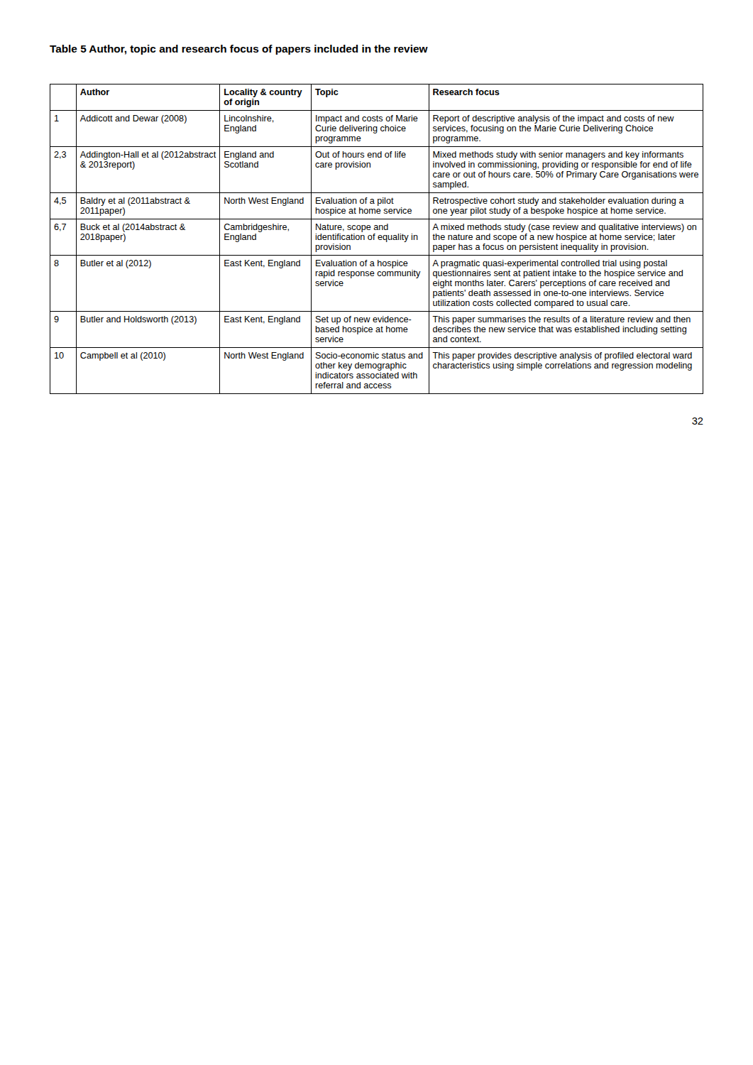Table 5 Author, topic and research focus of papers included in the review
| | Author | Locality & country of origin | Topic | Research focus |
| --- | --- | --- | --- | --- |
| 1 | Addicott and Dewar (2008) | Lincolnshire, England | Impact and costs of Marie Curie delivering choice programme | Report of descriptive analysis of the impact and costs of new services, focusing on the Marie Curie Delivering Choice programme. |
| 2,3 | Addington-Hall et al (2012abstract & 2013report) | England and Scotland | Out of hours end of life care provision | Mixed methods study with senior managers and key informants involved in commissioning, providing or responsible for end of life care or out of hours care. 50% of Primary Care Organisations were sampled. |
| 4,5 | Baldry et al (2011abstract & 2011paper) | North West England | Evaluation of a pilot hospice at home service | Retrospective cohort study and stakeholder evaluation during a one year pilot study of a bespoke hospice at home service. |
| 6,7 | Buck et al (2014abstract & 2018paper) | Cambridgeshire, England | Nature, scope and identification of equality in provision | A mixed methods study (case review and qualitative interviews) on the nature and scope of a new hospice at home service; later paper has a focus on persistent inequality in provision. |
| 8 | Butler et al (2012) | East Kent, England | Evaluation of a hospice rapid response community service | A pragmatic quasi-experimental controlled trial using postal questionnaires sent at patient intake to the hospice service and eight months later. Carers' perceptions of care received and patients' death assessed in one-to-one interviews. Service utilization costs collected compared to usual care. |
| 9 | Butler and Holdsworth (2013) | East Kent, England | Set up of new evidence-based hospice at home service | This paper summarises the results of a literature review and then describes the new service that was established including setting and context. |
| 10 | Campbell et al (2010) | North West England | Socio-economic status and other key demographic indicators associated with referral and access | This paper provides descriptive analysis of profiled electoral ward characteristics using simple correlations and regression modeling |
32